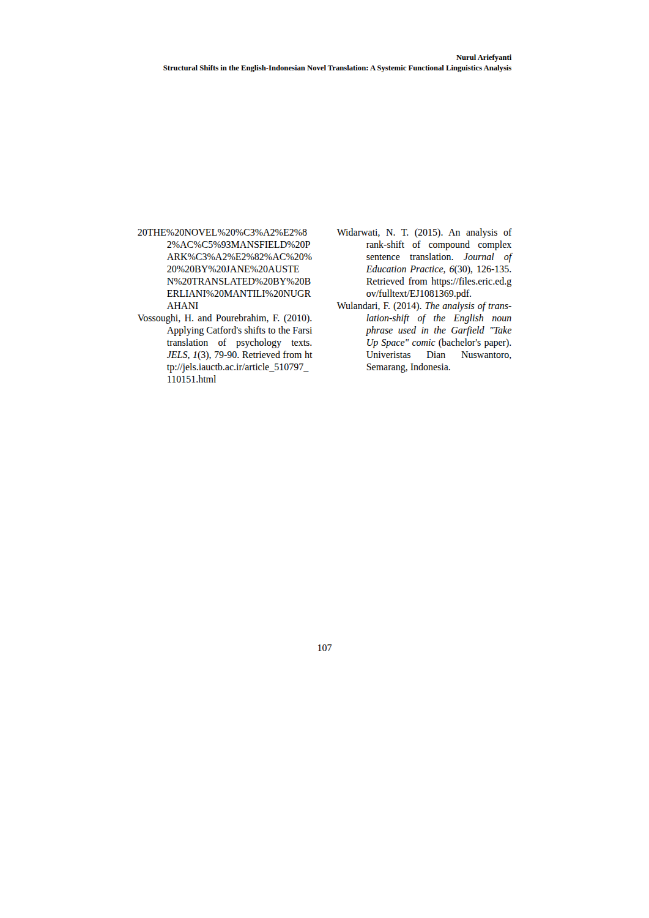Nurul Ariefyanti Structural Shifts in the English-Indonesian Novel Translation: A Systemic Functional Linguistics Analysis
20THE%20NOVEL%20%C3%A2%E2%82%AC%C5%93MANSFIELD%20PARK%C3%A2%E2%82%AC%20%20%20BY%20JANE%20AUSTEN%20TRANSLATED%20BY%20BERLIANI%20MANTILI%20NUGRAHANI
Vossoughi, H. and Pourebrahim, F. (2010). Applying Catford's shifts to the Farsi translation of psychology texts. JELS, 1(3), 79-90. Retrieved from http://jels.iauctb.ac.ir/article_510797_110151.html
Widarwati, N. T. (2015). An analysis of rank-shift of compound complex sentence translation. Journal of Education Practice, 6(30), 126-135. Retrieved from https://files.eric.ed.gov/fulltext/EJ1081369.pdf.
Wulandari, F. (2014). The analysis of translation-shift of the English noun phrase used in the Garfield "Take Up Space" comic (bachelor's paper). Univeristas Dian Nuswantoro, Semarang, Indonesia.
107